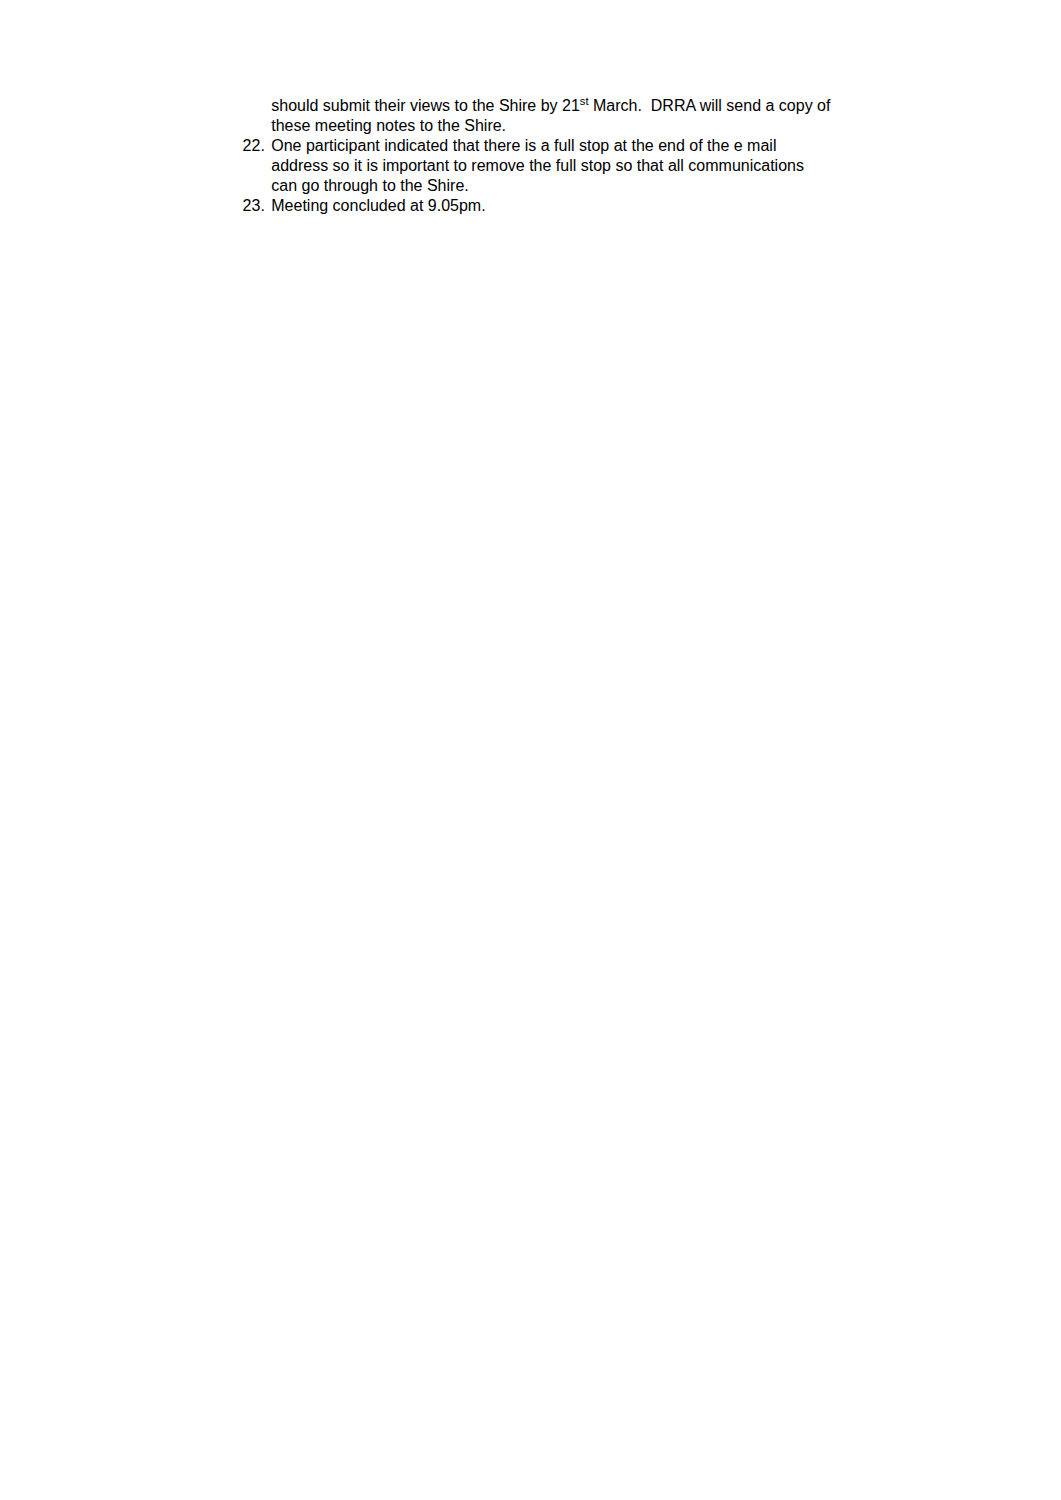should submit their views to the Shire by 21st March. DRRA will send a copy of these meeting notes to the Shire.
22. One participant indicated that there is a full stop at the end of the e mail address so it is important to remove the full stop so that all communications can go through to the Shire.
23. Meeting concluded at 9.05pm.